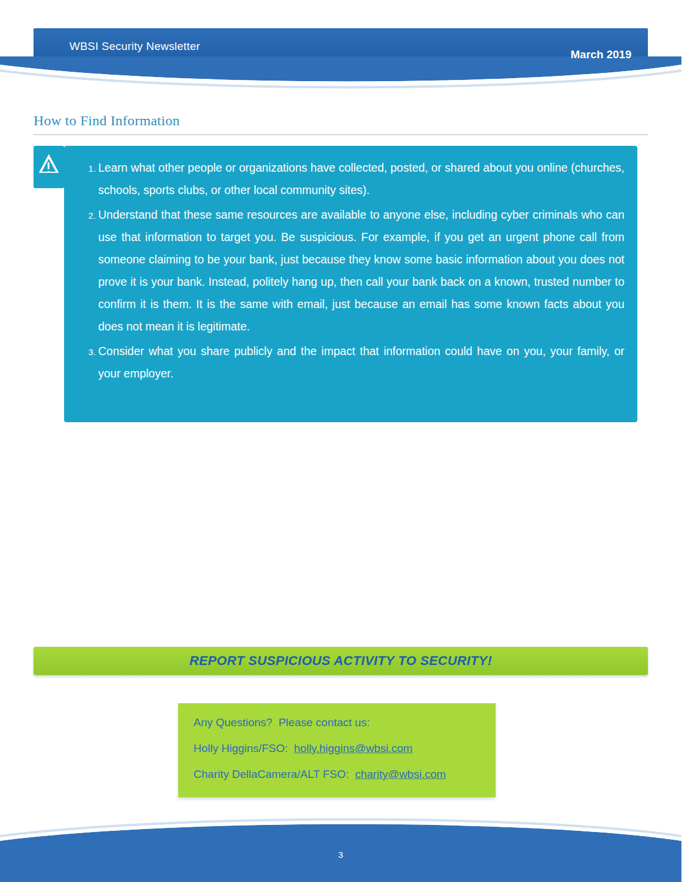WBSI Security Newsletter
March 2019
How to Find Information
Learn what other people or organizations have collected, posted, or shared about you online (churches, schools, sports clubs, or other local community sites).
Understand that these same resources are available to anyone else, including cyber criminals who can use that information to target you. Be suspicious. For example, if you get an urgent phone call from someone claiming to be your bank, just because they know some basic information about you does not prove it is your bank. Instead, politely hang up, then call your bank back on a known, trusted number to confirm it is them. It is the same with email, just because an email has some known facts about you does not mean it is legitimate.
Consider what you share publicly and the impact that information could have on you, your family, or your employer.
REPORT SUSPICIOUS ACTIVITY TO SECURITY!
Any Questions? Please contact us:
Holly Higgins/FSO: holly.higgins@wbsi.com
Charity DellaCamera/ALT FSO: charity@wbsi.com
3